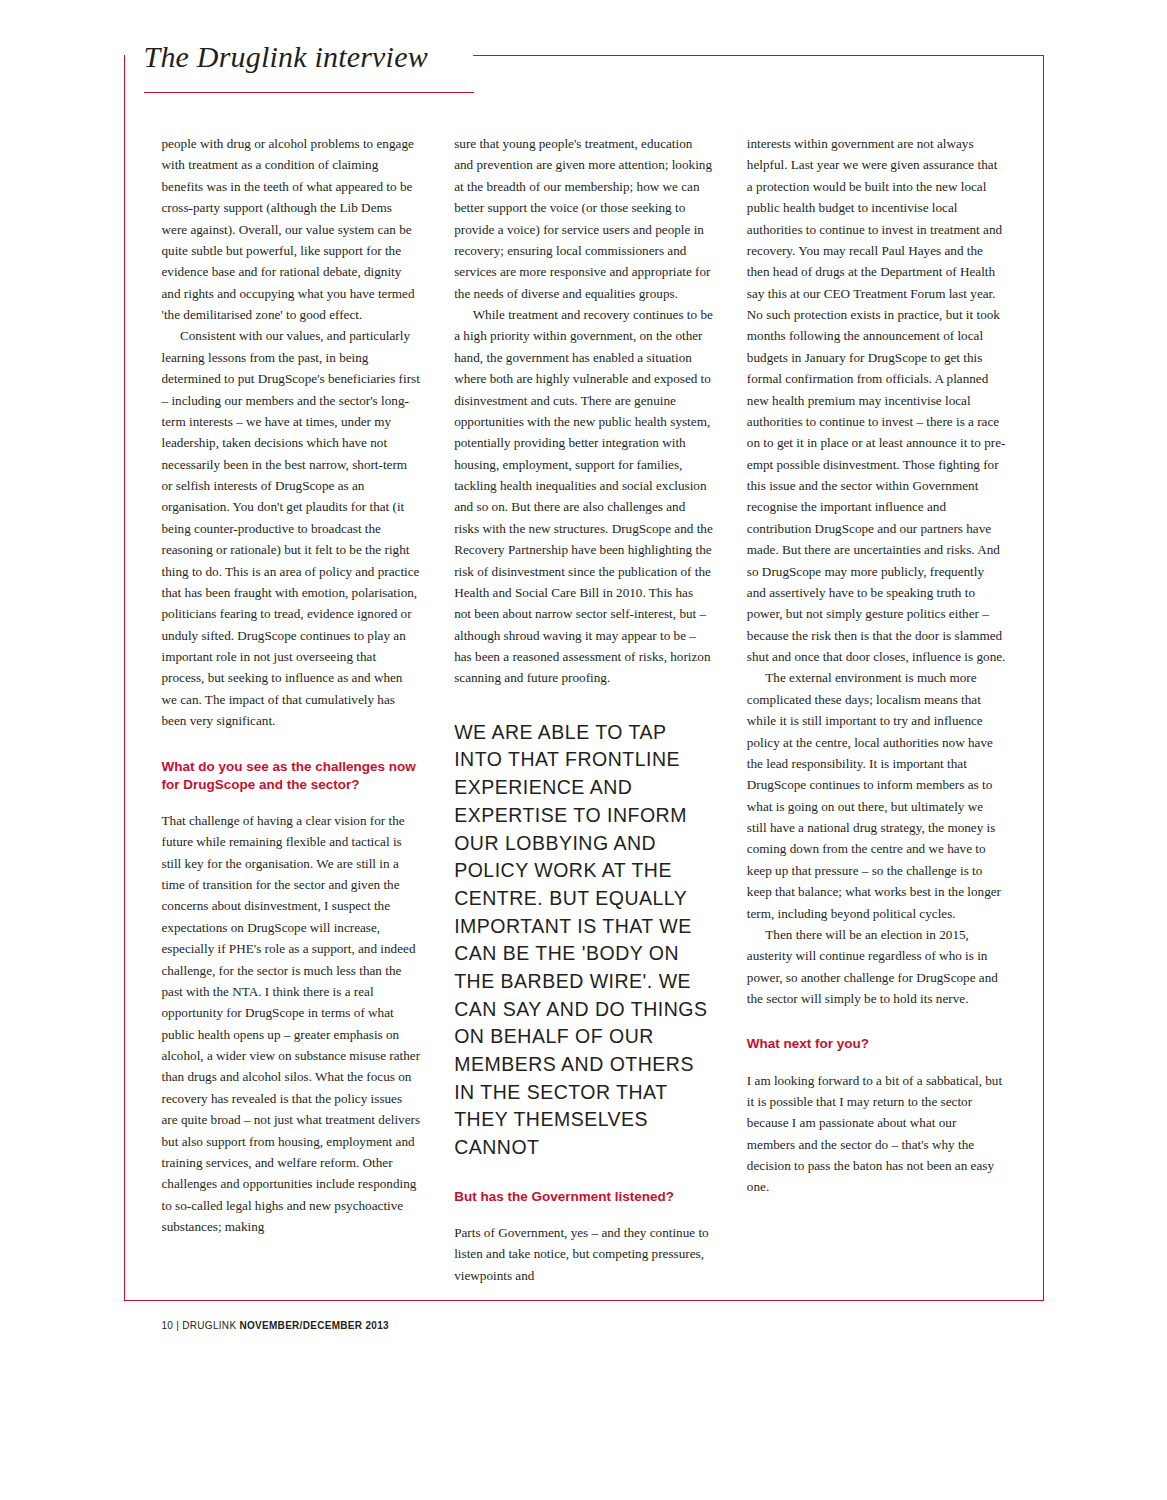The Druglink interview
people with drug or alcohol problems to engage with treatment as a condition of claiming benefits was in the teeth of what appeared to be cross-party support (although the Lib Dems were against). Overall, our value system can be quite subtle but powerful, like support for the evidence base and for rational debate, dignity and rights and occupying what you have termed 'the demilitarised zone' to good effect.
Consistent with our values, and particularly learning lessons from the past, in being determined to put DrugScope's beneficiaries first – including our members and the sector's long-term interests – we have at times, under my leadership, taken decisions which have not necessarily been in the best narrow, short-term or selfish interests of DrugScope as an organisation. You don't get plaudits for that (it being counter-productive to broadcast the reasoning or rationale) but it felt to be the right thing to do. This is an area of policy and practice that has been fraught with emotion, polarisation, politicians fearing to tread, evidence ignored or unduly sifted. DrugScope continues to play an important role in not just overseeing that process, but seeking to influence as and when we can. The impact of that cumulatively has been very significant.
What do you see as the challenges now for DrugScope and the sector?
That challenge of having a clear vision for the future while remaining flexible and tactical is still key for the organisation. We are still in a time of transition for the sector and given the concerns about disinvestment, I suspect the expectations on DrugScope will increase, especially if PHE's role as a support, and indeed challenge, for the sector is much less than the past with the NTA. I think there is a real opportunity for DrugScope in terms of what public health opens up – greater emphasis on alcohol, a wider view on substance misuse rather than drugs and alcohol silos. What the focus on recovery has revealed is that the policy issues are quite broad – not just what treatment delivers but also support from housing, employment and training services, and welfare reform. Other challenges and opportunities include responding to so-called legal highs and new psychoactive substances; making
sure that young people's treatment, education and prevention are given more attention; looking at the breadth of our membership; how we can better support the voice (or those seeking to provide a voice) for service users and people in recovery; ensuring local commissioners and services are more responsive and appropriate for the needs of diverse and equalities groups.
While treatment and recovery continues to be a high priority within government, on the other hand, the government has enabled a situation where both are highly vulnerable and exposed to disinvestment and cuts. There are genuine opportunities with the new public health system, potentially providing better integration with housing, employment, support for families, tackling health inequalities and social exclusion and so on. But there are also challenges and risks with the new structures. DrugScope and the Recovery Partnership have been highlighting the risk of disinvestment since the publication of the Health and Social Care Bill in 2010. This has not been about narrow sector self-interest, but – although shroud waving it may appear to be – has been a reasoned assessment of risks, horizon scanning and future proofing.
We are able to tap into that frontline experience and expertise to inform our lobbying and policy work at the centre. But equally important is that we can be the 'body on the barbed wire'. We can say and do things on behalf of our members and others in the sector that they themselves cannot
But has the Government listened?
Parts of Government, yes – and they continue to listen and take notice, but competing pressures, viewpoints and
interests within government are not always helpful. Last year we were given assurance that a protection would be built into the new local public health budget to incentivise local authorities to continue to invest in treatment and recovery. You may recall Paul Hayes and the then head of drugs at the Department of Health say this at our CEO Treatment Forum last year. No such protection exists in practice, but it took months following the announcement of local budgets in January for DrugScope to get this formal confirmation from officials. A planned new health premium may incentivise local authorities to continue to invest – there is a race on to get it in place or at least announce it to pre-empt possible disinvestment. Those fighting for this issue and the sector within Government recognise the important influence and contribution DrugScope and our partners have made. But there are uncertainties and risks. And so DrugScope may more publicly, frequently and assertively have to be speaking truth to power, but not simply gesture politics either – because the risk then is that the door is slammed shut and once that door closes, influence is gone.
The external environment is much more complicated these days; localism means that while it is still important to try and influence policy at the centre, local authorities now have the lead responsibility. It is important that DrugScope continues to inform members as to what is going on out there, but ultimately we still have a national drug strategy, the money is coming down from the centre and we have to keep up that pressure – so the challenge is to keep that balance; what works best in the longer term, including beyond political cycles.
Then there will be an election in 2015, austerity will continue regardless of who is in power, so another challenge for DrugScope and the sector will simply be to hold its nerve.
What next for you?
I am looking forward to a bit of a sabbatical, but it is possible that I may return to the sector because I am passionate about what our members and the sector do – that's why the decision to pass the baton has not been an easy one.
10 | DRUGLINK NOVEMBER/DECEMBER 2013